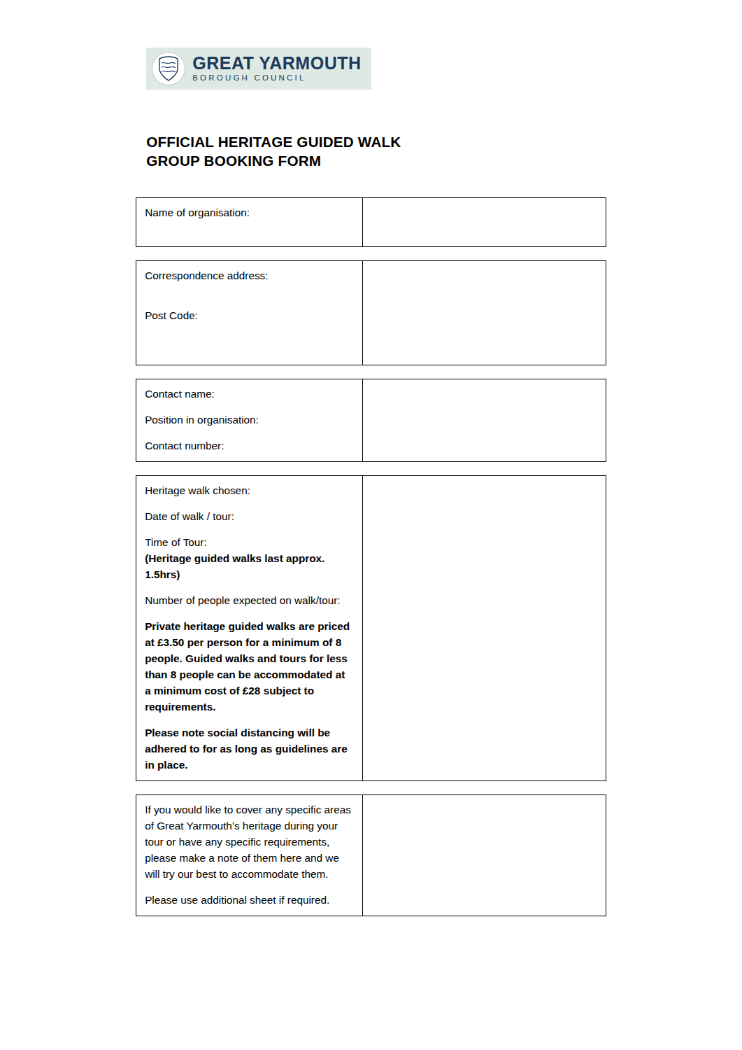GREAT YARMOUTH
BOROUGH COUNCIL
OFFICIAL HERITAGE GUIDED WALK
GROUP BOOKING FORM
| Name of organisation: | |
| Correspondence address: Post Code: | |
| Contact name: Position in organisation: Contact number: | |
| Heritage walk chosen: Date of walk / tour: Time of Tour: (Heritage guided walks last approx. 1.5hrs) Number of people expected on walk/tour: Private heritage guided walks are priced at £3.50 per person for a minimum of 8 people. Guided walks and tours for less than 8 people can be accommodated at a minimum cost of £28 subject to requirements. Please note social distancing will be adhered to for as long as guidelines are in place. | |
| If you would like to cover any specific areas of Great Yarmouth’s heritage during your tour or have any specific requirements, please make a note of them here and we will try our best to accommodate them. Please use additional sheet if required. | |